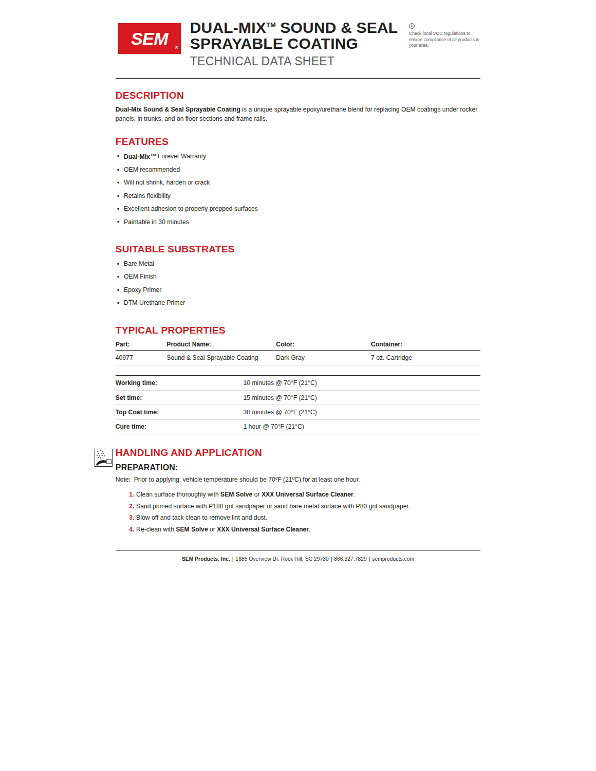SEM®
Dual-MixTM Sound & Seal
Sprayable Coating
Technical Data Sheet
i
Check local VOC regulations to ensure compliance of all products in your area.
Description
Dual-Mix Sound & Seal Sprayable Coating is a unique sprayable epoxy/urethane blend for replacing OEM coatings under rocker panels, in trunks, and on floor sections and frame rails.
Features
Dual-MixTM Forever Warranty
OEM recommended
Will not shrink, harden or crack
Retains flexibility
Excellent adhesion to properly prepped surfaces
Paintable in 30 minutes
Suitable Substrates
Bare Metal
OEM Finish
Epoxy Primer
DTM Urethane Primer
Typical Properties
| Part: | Product Name: | Color: | Container: |
| --- | --- | --- | --- |
| 40977 | Sound & Seal Sprayable Coating | Dark Gray | 7 oz. Cartridge |
| Working time: | 10 minutes @ 70°F (21°C) |
| Set time: | 15 minutes @ 70°F (21°C) |
| Top Coat time: | 30 minutes @ 70°F (21°C) |
| Cure time: | 1 hour @ 70°F (21°C) |
Handling and Application
PREPARATION:
Note: Prior to applying, vehicle temperature should be 70ºF (21ºC) for at least one hour.
Clean surface thoroughly with SEM Solve or XXX Universal Surface Cleaner.
Sand primed surface with P180 grit sandpaper or sand bare metal surface with P80 grit sandpaper.
Blow off and tack clean to remove lint and dust.
Re-clean with SEM Solve or XXX Universal Surface Cleaner.
SEM Products, Inc.|1685 Overview Dr. Rock Hill, SC 29730|866.327.7829|semproducts.com